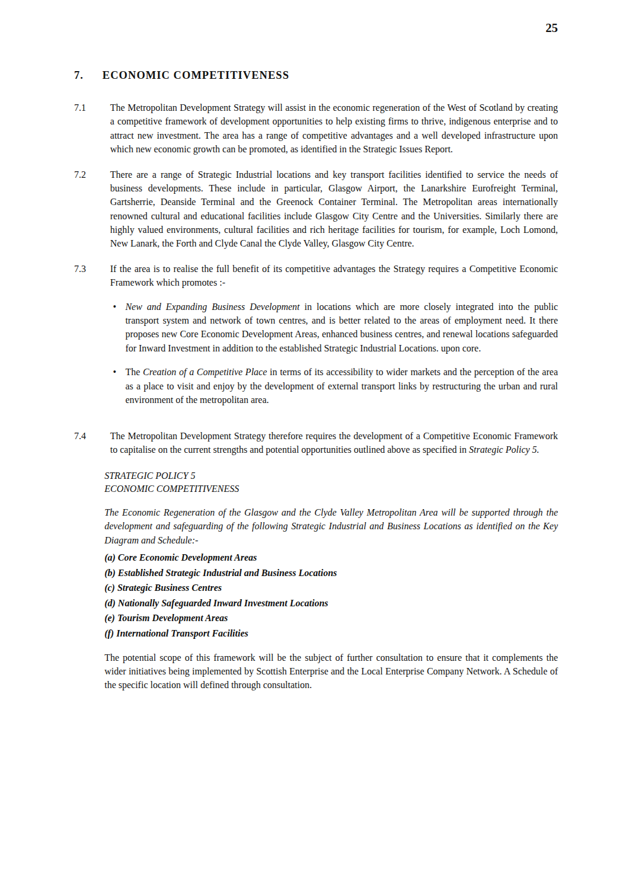25
7. ECONOMIC COMPETITIVENESS
7.1
The Metropolitan Development Strategy will assist in the economic regeneration of the West of Scotland by creating a competitive framework of development opportunities to help existing firms to thrive, indigenous enterprise and to attract new investment. The area has a range of competitive advantages and a well developed infrastructure upon which new economic growth can be promoted, as identified in the Strategic Issues Report.
7.2
There are a range of Strategic Industrial locations and key transport facilities identified to service the needs of business developments. These include in particular, Glasgow Airport, the Lanarkshire Eurofreight Terminal, Gartsherrie, Deanside Terminal and the Greenock Container Terminal. The Metropolitan areas internationally renowned cultural and educational facilities include Glasgow City Centre and the Universities. Similarly there are highly valued environments, cultural facilities and rich heritage facilities for tourism, for example, Loch Lomond, New Lanark, the Forth and Clyde Canal the Clyde Valley, Glasgow City Centre.
7.3
If the area is to realise the full benefit of its competitive advantages the Strategy requires a Competitive Economic Framework which promotes :-
New and Expanding Business Development in locations which are more closely integrated into the public transport system and network of town centres, and is better related to the areas of employment need. It there proposes new Core Economic Development Areas, enhanced business centres, and renewal locations safeguarded for Inward Investment in addition to the established Strategic Industrial Locations. upon core.
The Creation of a Competitive Place in terms of its accessibility to wider markets and the perception of the area as a place to visit and enjoy by the development of external transport links by restructuring the urban and rural environment of the metropolitan area.
7.4
The Metropolitan Development Strategy therefore requires the development of a Competitive Economic Framework to capitalise on the current strengths and potential opportunities outlined above as specified in Strategic Policy 5.
STRATEGIC POLICY 5
ECONOMIC COMPETITIVENESS
The Economic Regeneration of the Glasgow and the Clyde Valley Metropolitan Area will be supported through the development and safeguarding of the following Strategic Industrial and Business Locations as identified on the Key Diagram and Schedule:-
(a) Core Economic Development Areas
(b) Established Strategic Industrial and Business Locations
(c) Strategic Business Centres
(d) Nationally Safeguarded Inward Investment Locations
(e) Tourism Development Areas
(f) International Transport Facilities
The potential scope of this framework will be the subject of further consultation to ensure that it complements the wider initiatives being implemented by Scottish Enterprise and the Local Enterprise Company Network. A Schedule of the specific location will defined through consultation.